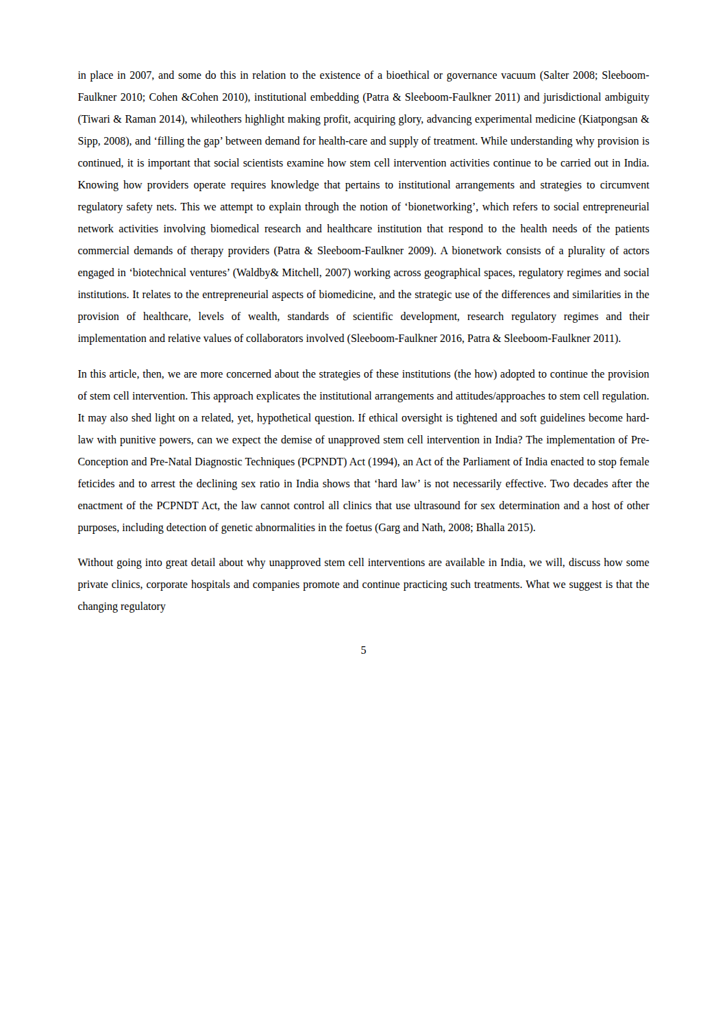in place in 2007, and some do this in relation to the existence of a bioethical or governance vacuum (Salter 2008; Sleeboom-Faulkner 2010; Cohen &Cohen 2010), institutional embedding (Patra & Sleeboom-Faulkner 2011) and jurisdictional ambiguity (Tiwari & Raman 2014), whileothers highlight making profit, acquiring glory, advancing experimental medicine (Kiatpongsan & Sipp, 2008), and ‘filling the gap’ between demand for health-care and supply of treatment. While understanding why provision is continued, it is important that social scientists examine how stem cell intervention activities continue to be carried out in India. Knowing how providers operate requires knowledge that pertains to institutional arrangements and strategies to circumvent regulatory safety nets. This we attempt to explain through the notion of ‘bionetworking’, which refers to social entrepreneurial network activities involving biomedical research and healthcare institution that respond to the health needs of the patients commercial demands of therapy providers (Patra & Sleeboom-Faulkner 2009). A bionetwork consists of a plurality of actors engaged in ‘biotechnical ventures’ (Waldby& Mitchell, 2007) working across geographical spaces, regulatory regimes and social institutions. It relates to the entrepreneurial aspects of biomedicine, and the strategic use of the differences and similarities in the provision of healthcare, levels of wealth, standards of scientific development, research regulatory regimes and their implementation and relative values of collaborators involved (Sleeboom-Faulkner 2016, Patra & Sleeboom-Faulkner 2011).
In this article, then, we are more concerned about the strategies of these institutions (the how) adopted to continue the provision of stem cell intervention. This approach explicates the institutional arrangements and attitudes/approaches to stem cell regulation. It may also shed light on a related, yet, hypothetical question. If ethical oversight is tightened and soft guidelines become hard-law with punitive powers, can we expect the demise of unapproved stem cell intervention in India? The implementation of Pre-Conception and Pre-Natal Diagnostic Techniques (PCPNDT) Act (1994), an Act of the Parliament of India enacted to stop female feticides and to arrest the declining sex ratio in India shows that ‘hard law’ is not necessarily effective. Two decades after the enactment of the PCPNDT Act, the law cannot control all clinics that use ultrasound for sex determination and a host of other purposes, including detection of genetic abnormalities in the foetus (Garg and Nath, 2008; Bhalla 2015).
Without going into great detail about why unapproved stem cell interventions are available in India, we will, discuss how some private clinics, corporate hospitals and companies promote and continue practicing such treatments. What we suggest is that the changing regulatory
5